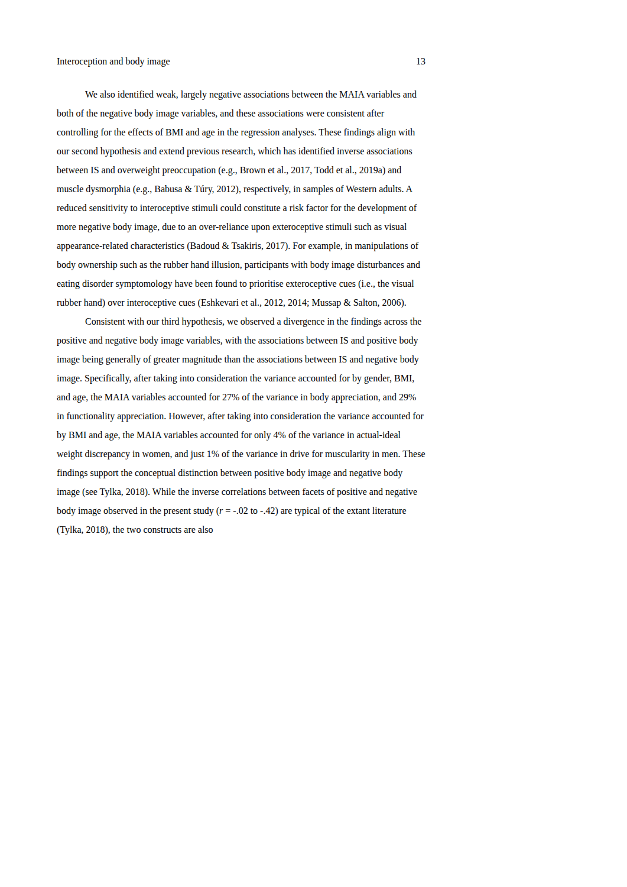Interoception and body image 13
We also identified weak, largely negative associations between the MAIA variables and both of the negative body image variables, and these associations were consistent after controlling for the effects of BMI and age in the regression analyses. These findings align with our second hypothesis and extend previous research, which has identified inverse associations between IS and overweight preoccupation (e.g., Brown et al., 2017, Todd et al., 2019a) and muscle dysmorphia (e.g., Babusa & Túry, 2012), respectively, in samples of Western adults. A reduced sensitivity to interoceptive stimuli could constitute a risk factor for the development of more negative body image, due to an over-reliance upon exteroceptive stimuli such as visual appearance-related characteristics (Badoud & Tsakiris, 2017). For example, in manipulations of body ownership such as the rubber hand illusion, participants with body image disturbances and eating disorder symptomology have been found to prioritise exteroceptive cues (i.e., the visual rubber hand) over interoceptive cues (Eshkevari et al., 2012, 2014; Mussap & Salton, 2006).
Consistent with our third hypothesis, we observed a divergence in the findings across the positive and negative body image variables, with the associations between IS and positive body image being generally of greater magnitude than the associations between IS and negative body image. Specifically, after taking into consideration the variance accounted for by gender, BMI, and age, the MAIA variables accounted for 27% of the variance in body appreciation, and 29% in functionality appreciation. However, after taking into consideration the variance accounted for by BMI and age, the MAIA variables accounted for only 4% of the variance in actual-ideal weight discrepancy in women, and just 1% of the variance in drive for muscularity in men. These findings support the conceptual distinction between positive body image and negative body image (see Tylka, 2018). While the inverse correlations between facets of positive and negative body image observed in the present study (r = -.02 to -.42) are typical of the extant literature (Tylka, 2018), the two constructs are also